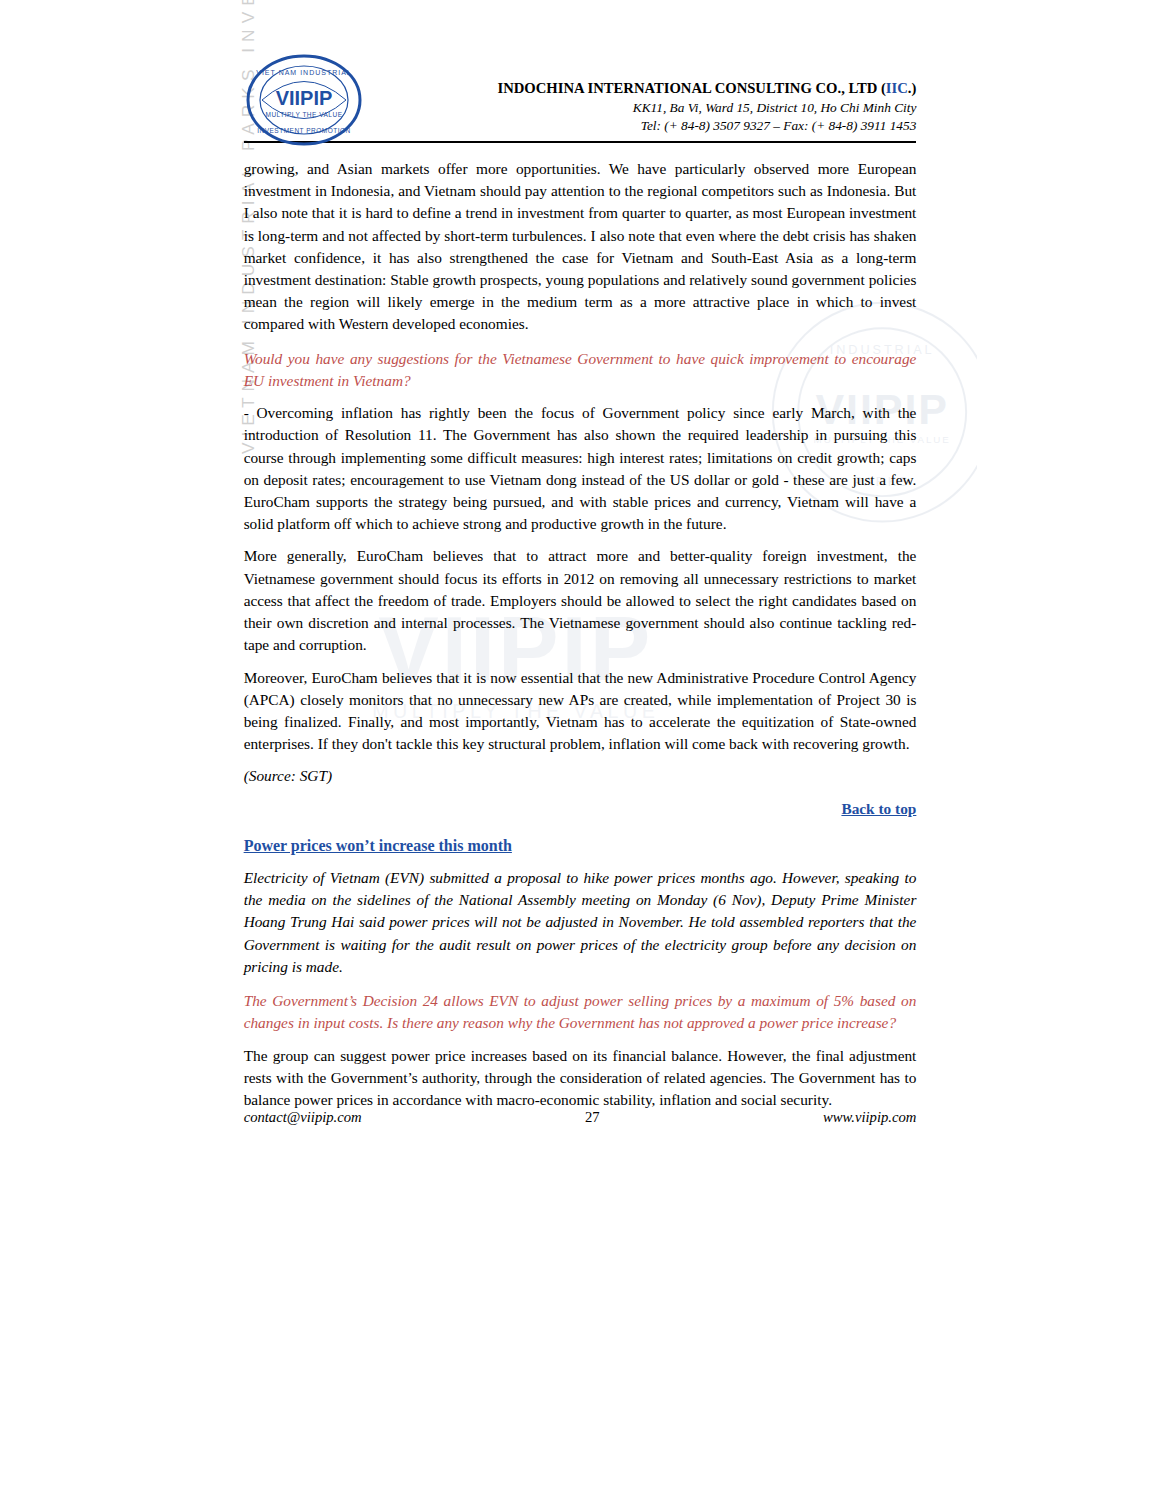INDUSTRIAL PARKS VIIPIP MULTIPLY THE VALUE
VIIPIP MULTIPLY THE VALUE
VIETNAM INDUSTRIAL PARKS INVESTMENT PROMOTION
VIET NAM INDUSTRIAL VIIPIP MULTIPLY THE VALUE INVESTMENT PROMOTION
INDOCHINA INTERNATIONAL CONSULTING CO., LTD (IIC.)
KK11, Ba Vi, Ward 15, District 10, Ho Chi Minh City
Tel: (+ 84-8) 3507 9327 – Fax: (+ 84-8) 3911 1453
growing, and Asian markets offer more opportunities. We have particularly observed more European investment in Indonesia, and Vietnam should pay attention to the regional competitors such as Indonesia. But I also note that it is hard to define a trend in investment from quarter to quarter, as most European investment is long-term and not affected by short-term turbulences. I also note that even where the debt crisis has shaken market confidence, it has also strengthened the case for Vietnam and South-East Asia as a long-term investment destination: Stable growth prospects, young populations and relatively sound government policies mean the region will likely emerge in the medium term as a more attractive place in which to invest compared with Western developed economies.
Would you have any suggestions for the Vietnamese Government to have quick improvement to encourage EU investment in Vietnam?
- Overcoming inflation has rightly been the focus of Government policy since early March, with the introduction of Resolution 11. The Government has also shown the required leadership in pursuing this course through implementing some difficult measures: high interest rates; limitations on credit growth; caps on deposit rates; encouragement to use Vietnam dong instead of the US dollar or gold - these are just a few. EuroCham supports the strategy being pursued, and with stable prices and currency, Vietnam will have a solid platform off which to achieve strong and productive growth in the future.
More generally, EuroCham believes that to attract more and better-quality foreign investment, the Vietnamese government should focus its efforts in 2012 on removing all unnecessary restrictions to market access that affect the freedom of trade. Employers should be allowed to select the right candidates based on their own discretion and internal processes. The Vietnamese government should also continue tackling red-tape and corruption.
Moreover, EuroCham believes that it is now essential that the new Administrative Procedure Control Agency (APCA) closely monitors that no unnecessary new APs are created, while implementation of Project 30 is being finalized. Finally, and most importantly, Vietnam has to accelerate the equitization of State-owned enterprises. If they don't tackle this key structural problem, inflation will come back with recovering growth.
(Source: SGT)
Back to top
Power prices won’t increase this month
Electricity of Vietnam (EVN) submitted a proposal to hike power prices months ago. However, speaking to the media on the sidelines of the National Assembly meeting on Monday (6 Nov), Deputy Prime Minister Hoang Trung Hai said power prices will not be adjusted in November. He told assembled reporters that the Government is waiting for the audit result on power prices of the electricity group before any decision on pricing is made.
The Government’s Decision 24 allows EVN to adjust power selling prices by a maximum of 5% based on changes in input costs. Is there any reason why the Government has not approved a power price increase?
The group can suggest power price increases based on its financial balance. However, the final adjustment rests with the Government’s authority, through the consideration of related agencies. The Government has to balance power prices in accordance with macro-economic stability, inflation and social security.
contact@viipip.com
27
www.viipip.com